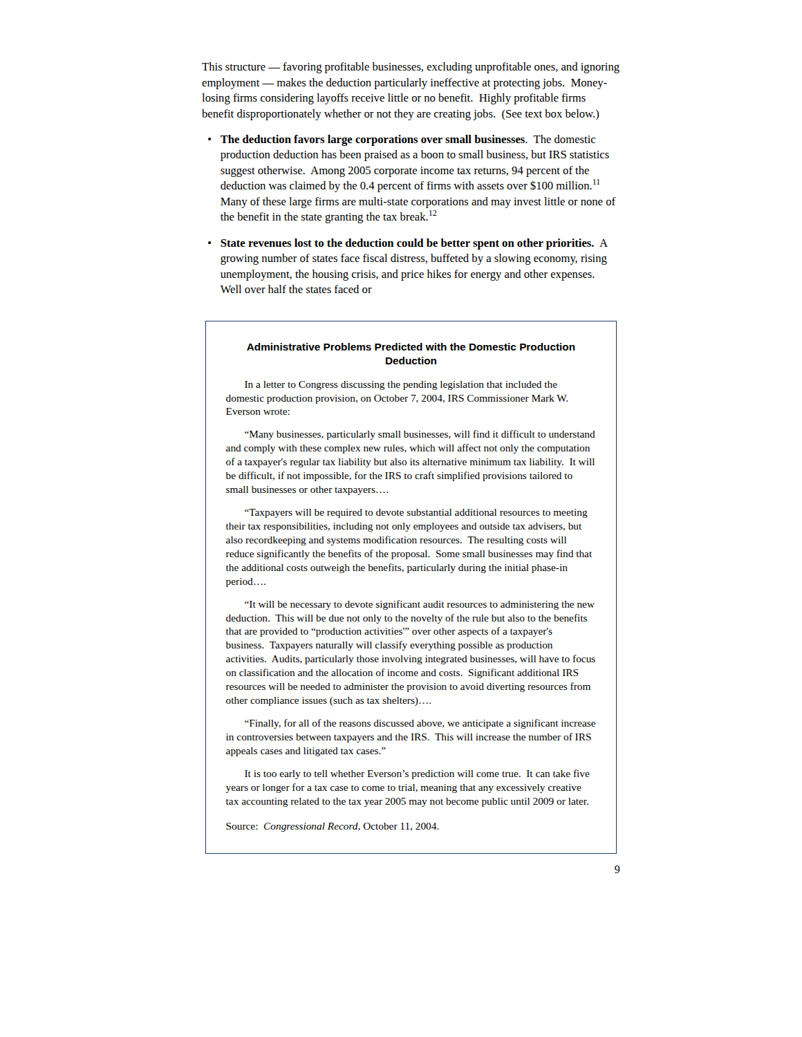This structure — favoring profitable businesses, excluding unprofitable ones, and ignoring employment — makes the deduction particularly ineffective at protecting jobs. Money-losing firms considering layoffs receive little or no benefit. Highly profitable firms benefit disproportionately whether or not they are creating jobs. (See text box below.)
The deduction favors large corporations over small businesses. The domestic production deduction has been praised as a boon to small business, but IRS statistics suggest otherwise. Among 2005 corporate income tax returns, 94 percent of the deduction was claimed by the 0.4 percent of firms with assets over $100 million.11 Many of these large firms are multi-state corporations and may invest little or none of the benefit in the state granting the tax break.12
State revenues lost to the deduction could be better spent on other priorities. A growing number of states face fiscal distress, buffeted by a slowing economy, rising unemployment, the housing crisis, and price hikes for energy and other expenses. Well over half the states faced or
Administrative Problems Predicted with the Domestic Production Deduction
In a letter to Congress discussing the pending legislation that included the domestic production provision, on October 7, 2004, IRS Commissioner Mark W. Everson wrote:
“Many businesses, particularly small businesses, will find it difficult to understand and comply with these complex new rules, which will affect not only the computation of a taxpayer's regular tax liability but also its alternative minimum tax liability. It will be difficult, if not impossible, for the IRS to craft simplified provisions tailored to small businesses or other taxpayers….
“Taxpayers will be required to devote substantial additional resources to meeting their tax responsibilities, including not only employees and outside tax advisers, but also recordkeeping and systems modification resources. The resulting costs will reduce significantly the benefits of the proposal. Some small businesses may find that the additional costs outweigh the benefits, particularly during the initial phase-in period….
“It will be necessary to devote significant audit resources to administering the new deduction. This will be due not only to the novelty of the rule but also to the benefits that are provided to “production activities'” over other aspects of a taxpayer's business. Taxpayers naturally will classify everything possible as production activities. Audits, particularly those involving integrated businesses, will have to focus on classification and the allocation of income and costs. Significant additional IRS resources will be needed to administer the provision to avoid diverting resources from other compliance issues (such as tax shelters)….
“Finally, for all of the reasons discussed above, we anticipate a significant increase in controversies between taxpayers and the IRS. This will increase the number of IRS appeals cases and litigated tax cases.”
It is too early to tell whether Everson’s prediction will come true. It can take five years or longer for a tax case to come to trial, meaning that any excessively creative tax accounting related to the tax year 2005 may not become public until 2009 or later.
Source: Congressional Record, October 11, 2004.
9